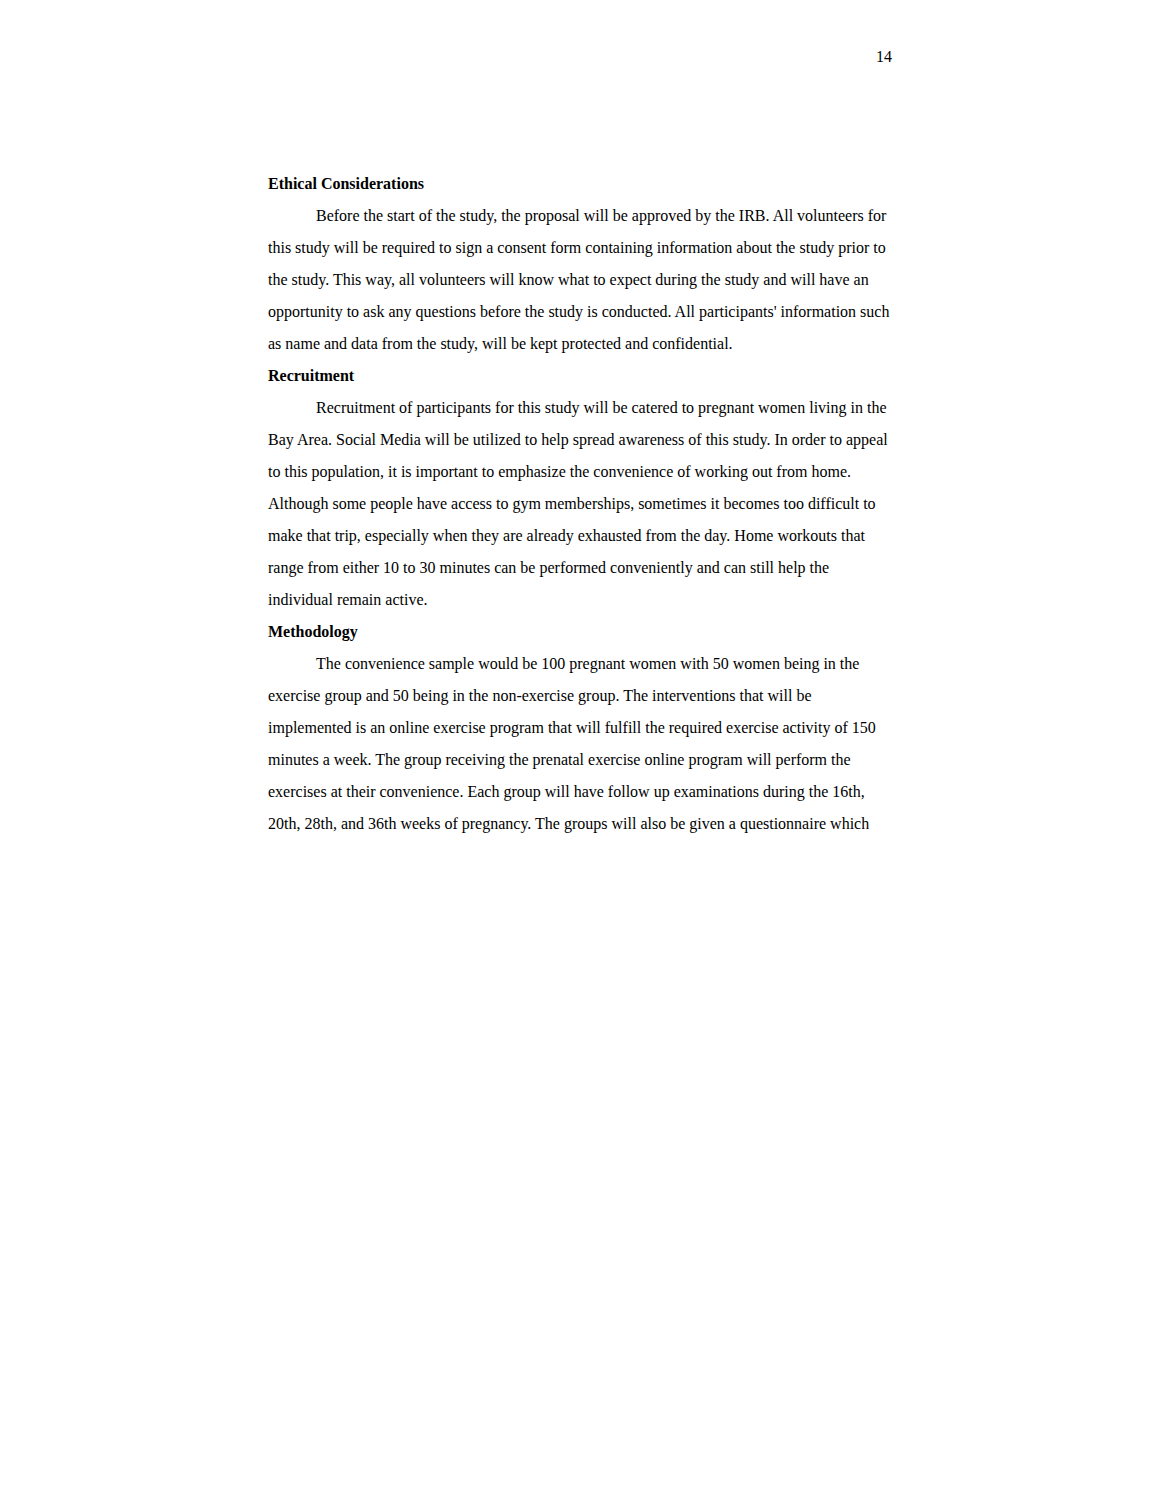14
Ethical Considerations
Before the start of the study, the proposal will be approved by the IRB. All volunteers for this study will be required to sign a consent form containing information about the study prior to the study. This way, all volunteers will know what to expect during the study and will have an opportunity to ask any questions before the study is conducted. All participants' information such as name and data from the study, will be kept protected and confidential.
Recruitment
Recruitment of participants for this study will be catered to pregnant women living in the Bay Area. Social Media will be utilized to help spread awareness of this study. In order to appeal to this population, it is important to emphasize the convenience of working out from home. Although some people have access to gym memberships, sometimes it becomes too difficult to make that trip, especially when they are already exhausted from the day. Home workouts that range from either 10 to 30 minutes can be performed conveniently and can still help the individual remain active.
Methodology
The convenience sample would be 100 pregnant women with 50 women being in the exercise group and 50 being in the non-exercise group. The interventions that will be implemented is an online exercise program that will fulfill the required exercise activity of 150 minutes a week. The group receiving the prenatal exercise online program will perform the exercises at their convenience. Each group will have follow up examinations during the 16th, 20th, 28th, and 36th weeks of pregnancy. The groups will also be given a questionnaire which